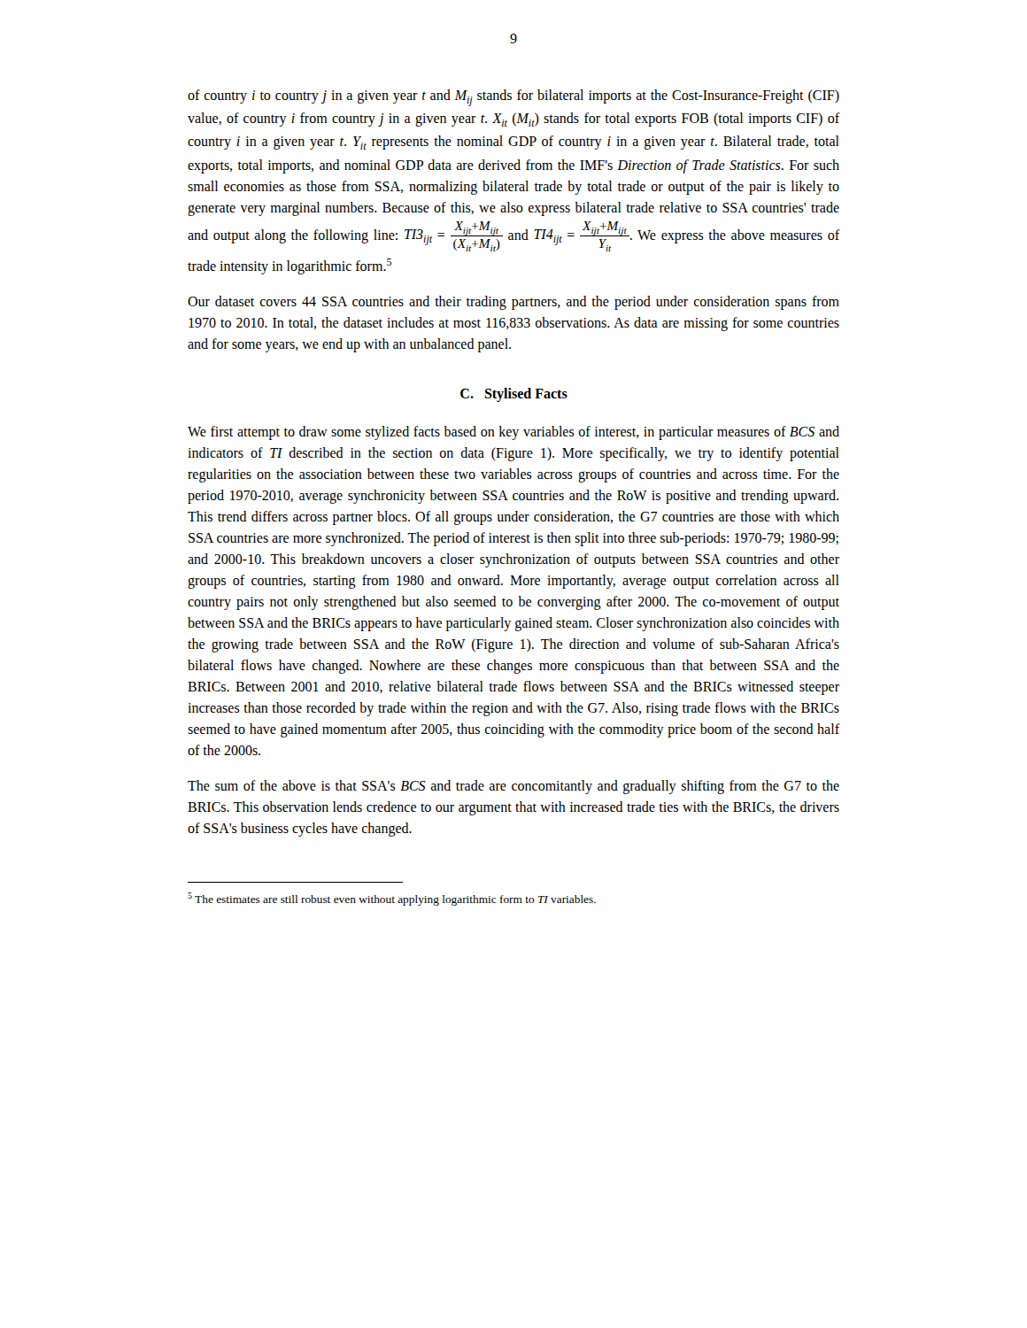9
of country i to country j in a given year t and Mij stands for bilateral imports at the Cost-Insurance-Freight (CIF) value, of country i from country j in a given year t. Xit (Mit) stands for total exports FOB (total imports CIF) of country i in a given year t. Yit represents the nominal GDP of country i in a given year t. Bilateral trade, total exports, total imports, and nominal GDP data are derived from the IMF's Direction of Trade Statistics. For such small economies as those from SSA, normalizing bilateral trade by total trade or output of the pair is likely to generate very marginal numbers. Because of this, we also express bilateral trade relative to SSA countries' trade and output along the following line: TI3ijt = Xijt+Mijt(Xit+Mit) and TI4ijt = Xijt+Mijt Yit. We express the above measures of trade intensity in logarithmic form.5
Our dataset covers 44 SSA countries and their trading partners, and the period under consideration spans from 1970 to 2010. In total, the dataset includes at most 116,833 observations. As data are missing for some countries and for some years, we end up with an unbalanced panel.
C. Stylised Facts
We first attempt to draw some stylized facts based on key variables of interest, in particular measures of BCS and indicators of TI described in the section on data (Figure 1). More specifically, we try to identify potential regularities on the association between these two variables across groups of countries and across time. For the period 1970-2010, average synchronicity between SSA countries and the RoW is positive and trending upward. This trend differs across partner blocs. Of all groups under consideration, the G7 countries are those with which SSA countries are more synchronized. The period of interest is then split into three sub-periods: 1970-79; 1980-99; and 2000-10. This breakdown uncovers a closer synchronization of outputs between SSA countries and other groups of countries, starting from 1980 and onward. More importantly, average output correlation across all country pairs not only strengthened but also seemed to be converging after 2000. The co-movement of output between SSA and the BRICs appears to have particularly gained steam. Closer synchronization also coincides with the growing trade between SSA and the RoW (Figure 1). The direction and volume of sub-Saharan Africa's bilateral flows have changed. Nowhere are these changes more conspicuous than that between SSA and the BRICs. Between 2001 and 2010, relative bilateral trade flows between SSA and the BRICs witnessed steeper increases than those recorded by trade within the region and with the G7. Also, rising trade flows with the BRICs seemed to have gained momentum after 2005, thus coinciding with the commodity price boom of the second half of the 2000s.
The sum of the above is that SSA's BCS and trade are concomitantly and gradually shifting from the G7 to the BRICs. This observation lends credence to our argument that with increased trade ties with the BRICs, the drivers of SSA's business cycles have changed.
5 The estimates are still robust even without applying logarithmic form to TI variables.